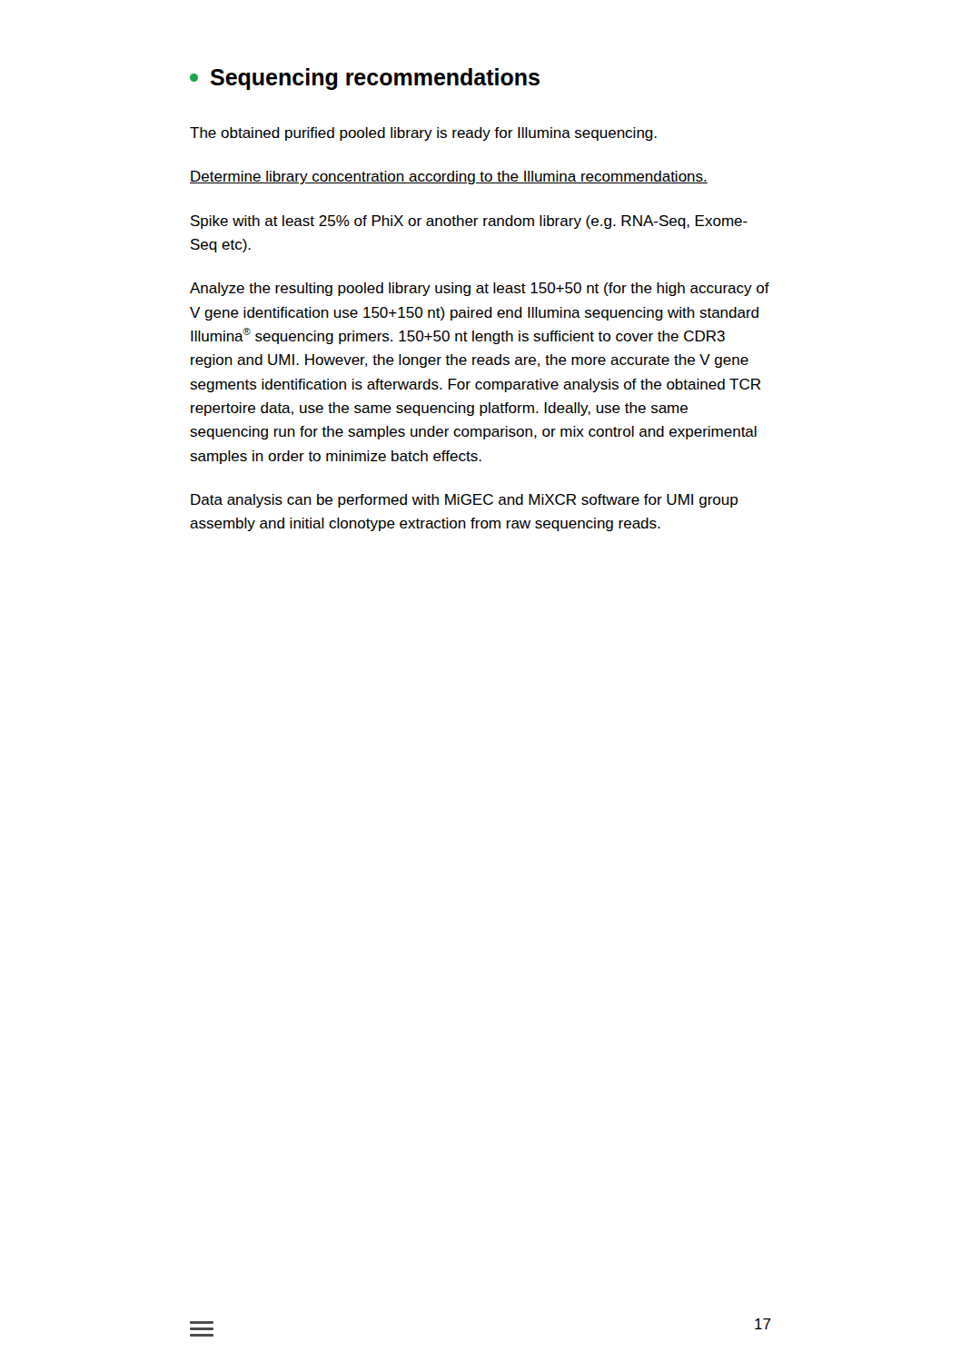Sequencing recommendations
The obtained purified pooled library is ready for Illumina sequencing.
Determine library concentration according to the Illumina recommendations.
Spike with at least 25% of PhiX or another random library (e.g. RNA-Seq, Exome-Seq etc).
Analyze the resulting pooled library using at least 150+50 nt (for the high accuracy of V gene identification use 150+150 nt) paired end Illumina sequencing with standard Illumina® sequencing primers. 150+50 nt length is sufficient to cover the CDR3 region and UMI. However, the longer the reads are, the more accurate the V gene segments identification is afterwards. For comparative analysis of the obtained TCR repertoire data, use the same sequencing platform. Ideally, use the same sequencing run for the samples under comparison, or mix control and experimental samples in order to minimize batch effects.
Data analysis can be performed with MiGEC and MiXCR software for UMI group assembly and initial clonotype extraction from raw sequencing reads.
17